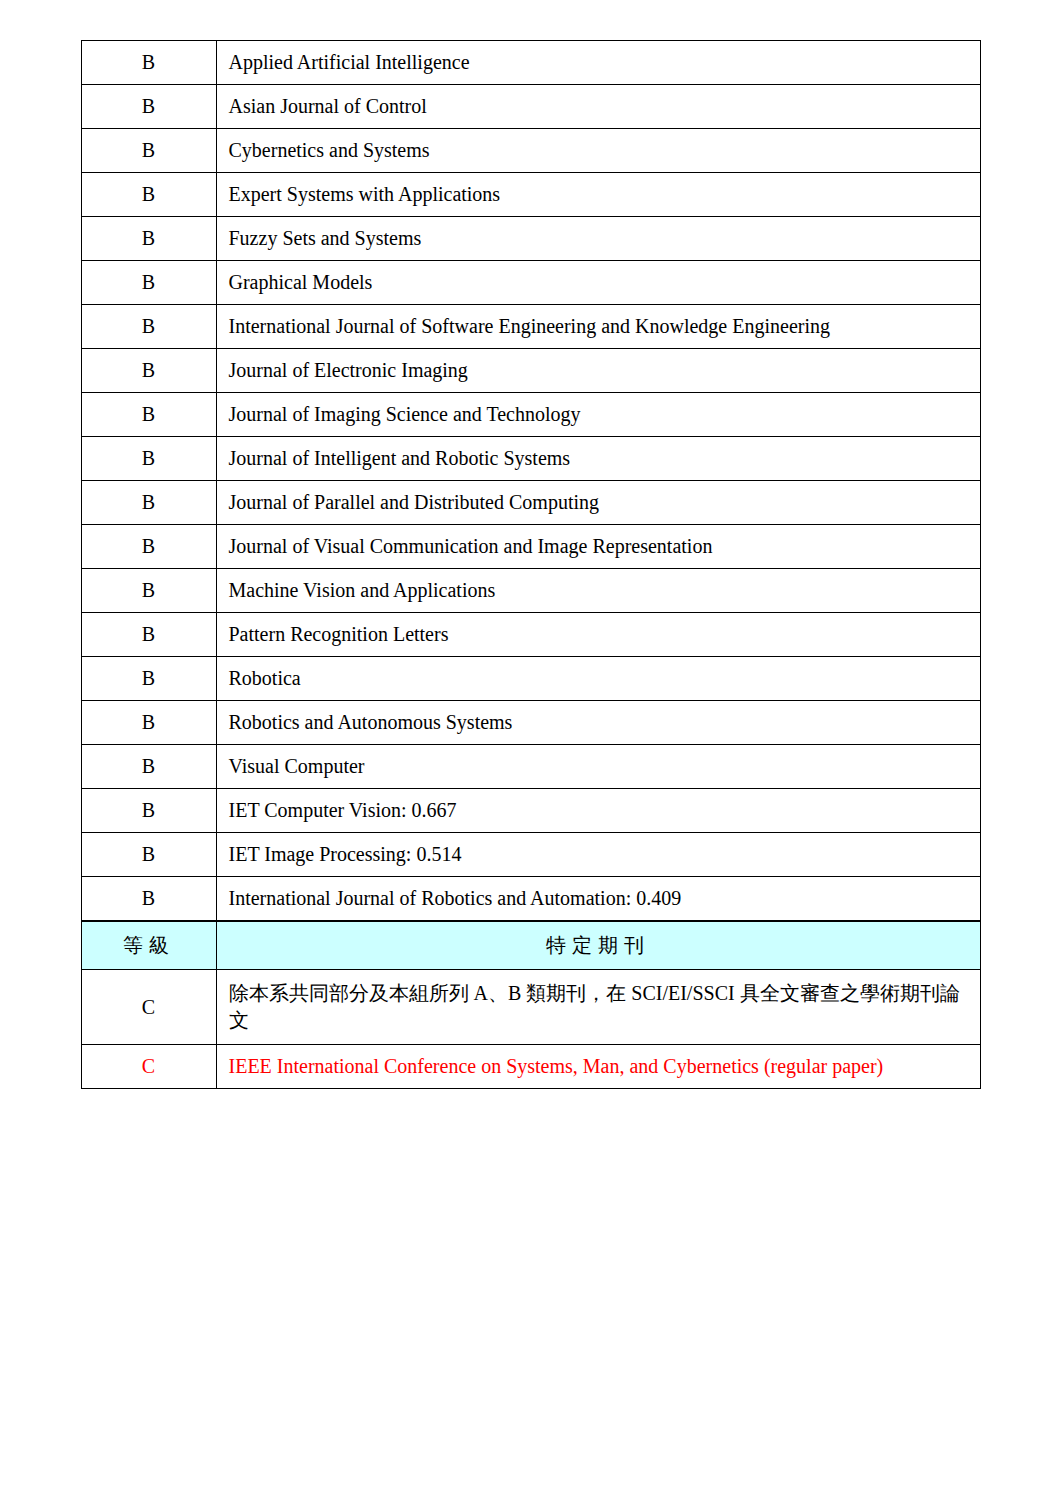| B | Applied Artificial Intelligence |
| B | Asian Journal of Control |
| B | Cybernetics and Systems |
| B | Expert Systems with Applications |
| B | Fuzzy Sets and Systems |
| B | Graphical Models |
| B | International Journal of Software Engineering and Knowledge Engineering |
| B | Journal of Electronic Imaging |
| B | Journal of Imaging Science and Technology |
| B | Journal of Intelligent and Robotic Systems |
| B | Journal of Parallel and Distributed Computing |
| B | Journal of Visual Communication and Image Representation |
| B | Machine Vision and Applications |
| B | Pattern Recognition Letters |
| B | Robotica |
| B | Robotics and Autonomous Systems |
| B | Visual Computer |
| B | IET Computer Vision: 0.667 |
| B | IET Image Processing: 0.514 |
| B | International Journal of Robotics and Automation: 0.409 |
| 等級 | 特定期刊 |
| C | 除本系共同部分及本組所列 A、B 類期刊，在 SCI/EI/SSCI 具全文審查之學術期刊論文 |
| C | IEEE International Conference on Systems, Man, and Cybernetics (regular paper) |